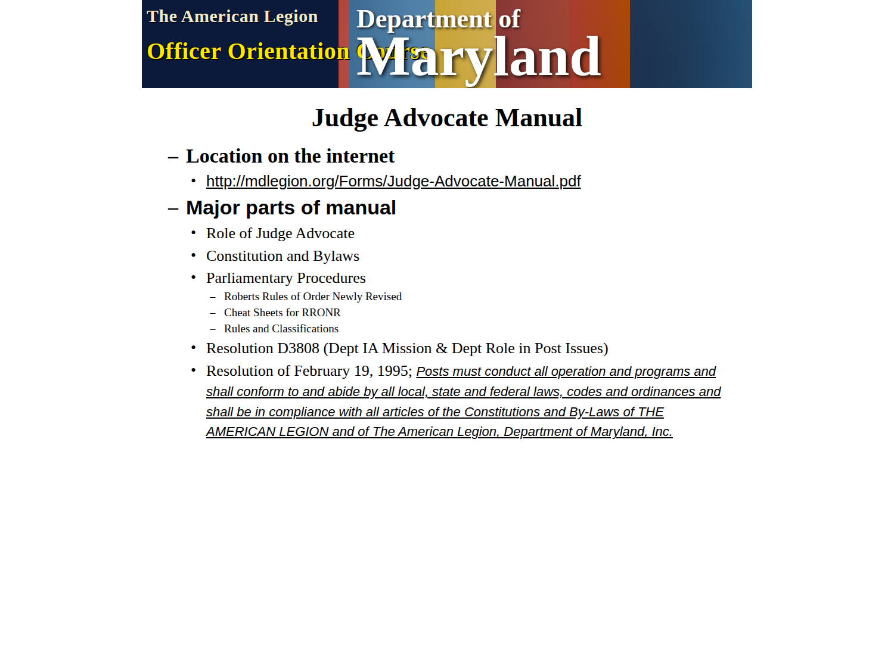The American Legion
Officer Orientation Course
Department of
Maryland
Judge Advocate Manual
Location on the internet
http://mdlegion.org/Forms/Judge-Advocate-Manual.pdf
Major parts of manual
Role of Judge Advocate
Constitution and Bylaws
Parliamentary Procedures
Roberts Rules of Order Newly Revised
Cheat Sheets for RRONR
Rules and Classifications
Resolution D3808 (Dept IA Mission & Dept Role in Post Issues)
Resolution of February 19, 1995; Posts must conduct all operation and programs and shall conform to and abide by all local, state and federal laws, codes and ordinances and shall be in compliance with all articles of the Constitutions and By-Laws of THE AMERICAN LEGION and of The American Legion, Department of Maryland, Inc.